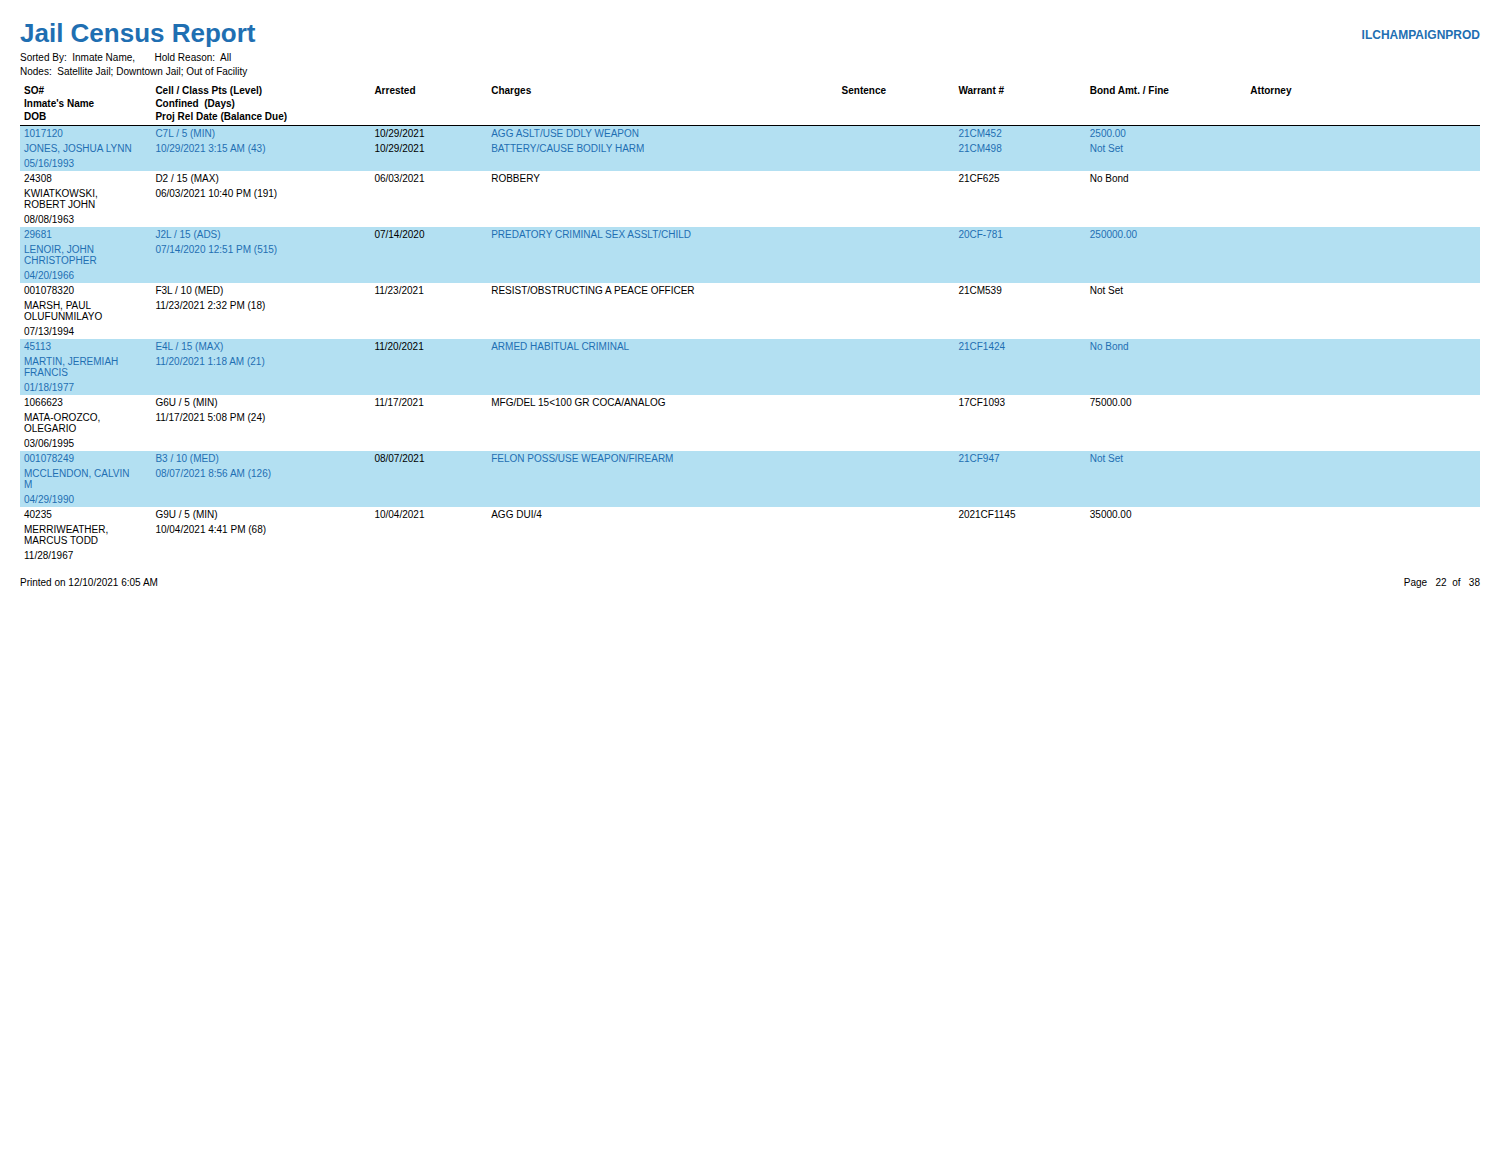ILCHAMPAIGNPROD
Jail Census Report
Sorted By: Inmate Name, Hold Reason: All
Nodes: Satellite Jail; Downtown Jail; Out of Facility
| SO# | Cell / Class Pts (Level) | Arrested | Charges | Sentence | Warrant # | Bond Amt. / Fine | Attorney |
| --- | --- | --- | --- | --- | --- | --- | --- |
| Inmate's Name | Confined (Days) | | | | | | |
| DOB | Proj Rel Date (Balance Due) | | | | | | |
| 1017120 | C7L / 5 (MIN) | 10/29/2021 | AGG ASLT/USE DDLY WEAPON | | 21CM452 | 2500.00 | |
| JONES, JOSHUA LYNN | 10/29/2021 3:15 AM (43) | 10/29/2021 | BATTERY/CAUSE BODILY HARM | | 21CM498 | Not Set | |
| 05/16/1993 | | | | | | | |
| 24308 | D2 / 15 (MAX) | 06/03/2021 | ROBBERY | | 21CF625 | No Bond | |
| KWIATKOWSKI, ROBERT JOHN | 06/03/2021 10:40 PM (191) | | | | | | |
| 08/08/1963 | | | | | | | |
| 29681 | J2L / 15 (ADS) | 07/14/2020 | PREDATORY CRIMINAL SEX ASSLT/CHILD | | 20CF-781 | 250000.00 | |
| LENOIR, JOHN CHRISTOPHER | 07/14/2020 12:51 PM (515) | | | | | | |
| 04/20/1966 | | | | | | | |
| 001078320 | F3L / 10 (MED) | 11/23/2021 | RESIST/OBSTRUCTING A PEACE OFFICER | | 21CM539 | Not Set | |
| MARSH, PAUL OLUFUNMILAYO | 11/23/2021 2:32 PM (18) | | | | | | |
| 07/13/1994 | | | | | | | |
| 45113 | E4L / 15 (MAX) | 11/20/2021 | ARMED HABITUAL CRIMINAL | | 21CF1424 | No Bond | |
| MARTIN, JEREMIAH FRANCIS | 11/20/2021 1:18 AM (21) | | | | | | |
| 01/18/1977 | | | | | | | |
| 1066623 | G6U / 5 (MIN) | 11/17/2021 | MFG/DEL 15<100 GR COCA/ANALOG | | 17CF1093 | 75000.00 | |
| MATA-OROZCO, OLEGARIO | 11/17/2021 5:08 PM (24) | | | | | | |
| 03/06/1995 | | | | | | | |
| 001078249 | B3 / 10 (MED) | 08/07/2021 | FELON POSS/USE WEAPON/FIREARM | | 21CF947 | Not Set | |
| MCCLENDON, CALVIN M | 08/07/2021 8:56 AM (126) | | | | | | |
| 04/29/1990 | | | | | | | |
| 40235 | G9U / 5 (MIN) | 10/04/2021 | AGG DUI/4 | | 2021CF1145 | 35000.00 | |
| MERRIWEATHER, MARCUS TODD | 10/04/2021 4:41 PM (68) | | | | | | |
| 11/28/1967 | | | | | | | |
Printed on 12/10/2021 6:05 AM Page 22 of 38